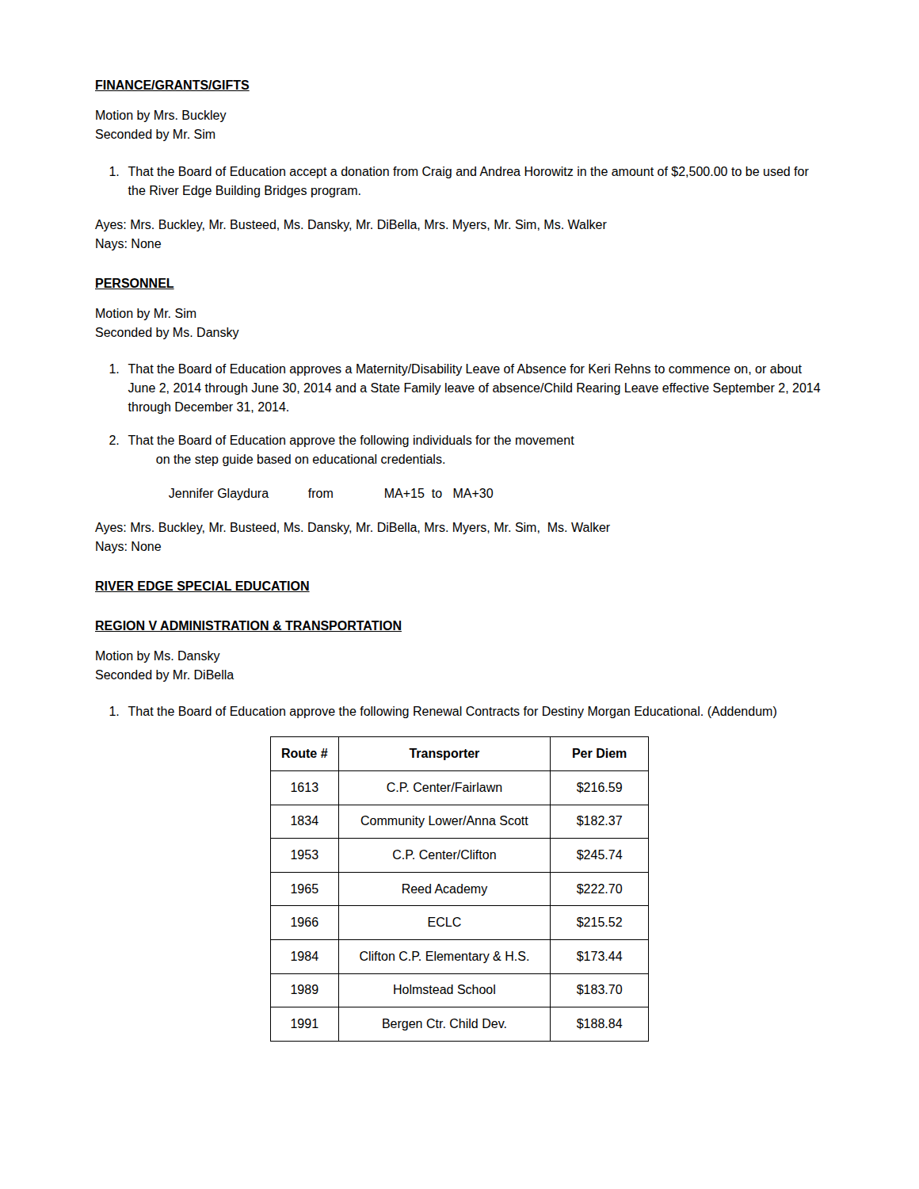FINANCE/GRANTS/GIFTS
Motion by Mrs. Buckley
Seconded by Mr. Sim
That the Board of Education accept a donation from Craig and Andrea Horowitz in the amount of $2,500.00 to be used for the River Edge Building Bridges program.
Ayes: Mrs. Buckley, Mr. Busteed, Ms. Dansky, Mr. DiBella, Mrs. Myers, Mr. Sim, Ms. Walker
Nays: None
PERSONNEL
Motion by Mr. Sim
Seconded by Ms. Dansky
That the Board of Education approves a Maternity/Disability Leave of Absence for Keri Rehns to commence on, or about June 2, 2014 through June 30, 2014 and a State Family leave of absence/Child Rearing Leave effective September 2, 2014 through December 31, 2014.
That the Board of Education approve the following individuals for the movement on the step guide based on educational credentials. Jennifer Glaydura from MA+15 to MA+30
Ayes: Mrs. Buckley, Mr. Busteed, Ms. Dansky, Mr. DiBella, Mrs. Myers, Mr. Sim, Ms. Walker
Nays: None
RIVER EDGE SPECIAL EDUCATION
REGION V ADMINISTRATION & TRANSPORTATION
Motion by Ms. Dansky
Seconded by Mr. DiBella
That the Board of Education approve the following Renewal Contracts for Destiny Morgan Educational. (Addendum)
| Route # | Transporter | Per Diem |
| --- | --- | --- |
| 1613 | C.P. Center/Fairlawn | $216.59 |
| 1834 | Community Lower/Anna Scott | $182.37 |
| 1953 | C.P. Center/Clifton | $245.74 |
| 1965 | Reed Academy | $222.70 |
| 1966 | ECLC | $215.52 |
| 1984 | Clifton C.P. Elementary & H.S. | $173.44 |
| 1989 | Holmstead School | $183.70 |
| 1991 | Bergen Ctr. Child Dev. | $188.84 |